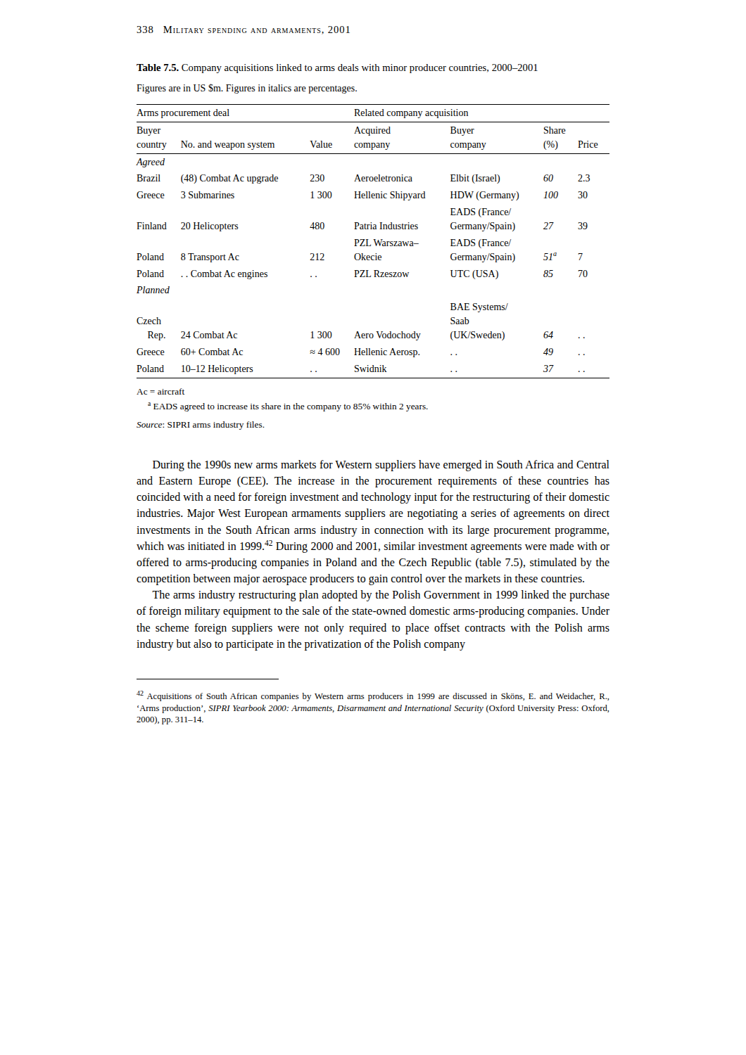338 Military spending and armaments, 2001
Table 7.5. Company acquisitions linked to arms deals with minor producer countries, 2000–2001
Figures are in US $m. Figures in italics are percentages.
| Arms procurement deal | Related company acquisition |
| --- | --- |
| Buyer country | No. and weapon system | Value | Acquired company | Buyer company | Share (%) | Price |
| Agreed |
| Brazil | (48) Combat Ac upgrade | 230 | Aeroeletronica | Elbit (Israel) | 60 | 2.3 |
| Greece | 3 Submarines | 1 300 | Hellenic Shipyard | HDW (Germany) | 100 | 30 |
| Finland | 20 Helicopters | 480 | Patria Industries | EADS (France/ Germany/Spain) | 27 | 39 |
| Poland | 8 Transport Ac | 212 | PZL Warszawa– Okecie | EADS (France/ Germany/Spain) | 51 a | 7 |
| Poland | . . Combat Ac engines | . . | PZL Rzeszow | UTC (USA) | 85 | 70 |
| Planned |
| Czech Rep. | 24 Combat Ac | 1 300 | Aero Vodochody | BAE Systems/ Saab (UK/Sweden) | 64 | . . |
| Greece | 60+ Combat Ac | ≈ 4 600 | Hellenic Aerosp. | . . | 49 | . . |
| Poland | 10–12 Helicopters | . . | Swidnik | . . | 37 | . . |
Ac = aircraft
a EADS agreed to increase its share in the company to 85% within 2 years.
Source: SIPRI arms industry files.
During the 1990s new arms markets for Western suppliers have emerged in South Africa and Central and Eastern Europe (CEE). The increase in the procurement requirements of these countries has coincided with a need for foreign investment and technology input for the restructuring of their domestic industries. Major West European armaments suppliers are negotiating a series of agreements on direct investments in the South African arms industry in connection with its large procurement programme, which was initiated in 1999.42 During 2000 and 2001, similar investment agreements were made with or offered to arms-producing companies in Poland and the Czech Republic (table 7.5), stimulated by the competition between major aerospace producers to gain control over the markets in these countries.
The arms industry restructuring plan adopted by the Polish Government in 1999 linked the purchase of foreign military equipment to the sale of the state-owned domestic arms-producing companies. Under the scheme foreign suppliers were not only required to place offset contracts with the Polish arms industry but also to participate in the privatization of the Polish company
42 Acquisitions of South African companies by Western arms producers in 1999 are discussed in Sköns, E. and Weidacher, R., ‘Arms production’, SIPRI Yearbook 2000: Armaments, Disarmament and International Security (Oxford University Press: Oxford, 2000), pp. 311–14.